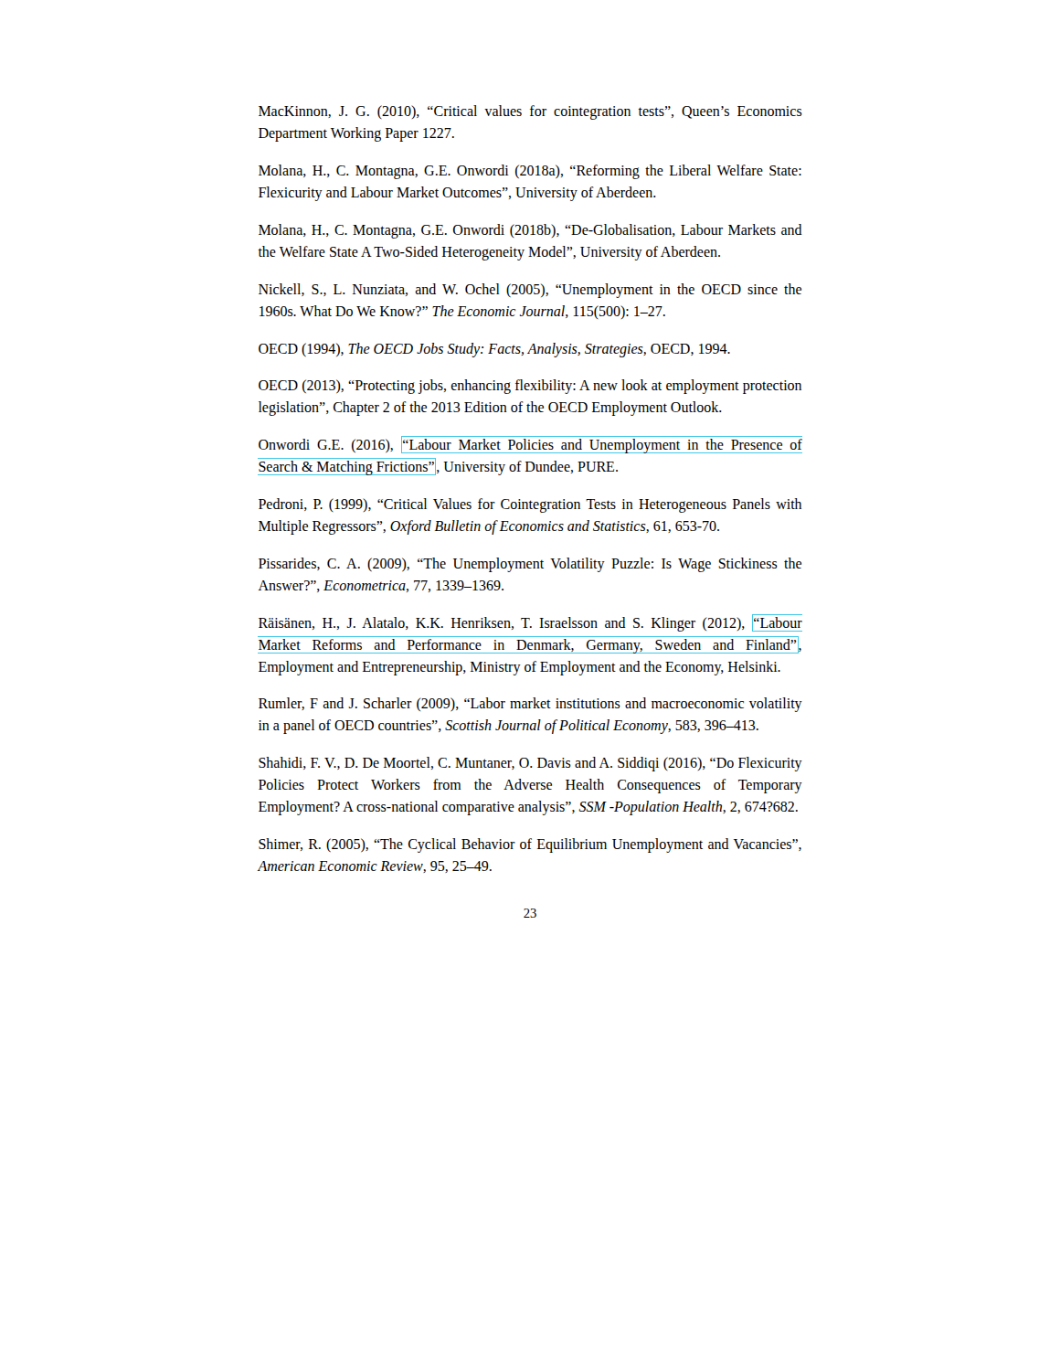MacKinnon, J. G. (2010), “Critical values for cointegration tests”, Queen’s Economics Department Working Paper 1227.
Molana, H., C. Montagna, G.E. Onwordi (2018a), “Reforming the Liberal Welfare State: Flexicurity and Labour Market Outcomes”, University of Aberdeen.
Molana, H., C. Montagna, G.E. Onwordi (2018b), “De-Globalisation, Labour Markets and the Welfare State A Two-Sided Heterogeneity Model”, University of Aberdeen.
Nickell, S., L. Nunziata, and W. Ochel (2005), “Unemployment in the OECD since the 1960s. What Do We Know?” The Economic Journal, 115(500): 1–27.
OECD (1994), The OECD Jobs Study: Facts, Analysis, Strategies, OECD, 1994.
OECD (2013), “Protecting jobs, enhancing flexibility: A new look at employment protection legislation”, Chapter 2 of the 2013 Edition of the OECD Employment Outlook.
Onwordi G.E. (2016), “Labour Market Policies and Unemployment in the Presence of Search & Matching Frictions”, University of Dundee, PURE.
Pedroni, P. (1999), “Critical Values for Cointegration Tests in Heterogeneous Panels with Multiple Regressors”, Oxford Bulletin of Economics and Statistics, 61, 653-70.
Pissarides, C. A. (2009), “The Unemployment Volatility Puzzle: Is Wage Stickiness the Answer?”, Econometrica, 77, 1339–1369.
Räisänen, H., J. Alatalo, K.K. Henriksen, T. Israelsson and S. Klinger (2012), “Labour Market Reforms and Performance in Denmark, Germany, Sweden and Finland”, Employment and Entrepreneurship, Ministry of Employment and the Economy, Helsinki.
Rumler, F and J. Scharler (2009), “Labor market institutions and macroeconomic volatility in a panel of OECD countries”, Scottish Journal of Political Economy, 583, 396–413.
Shahidi, F. V., D. De Moortel, C. Muntaner, O. Davis and A. Siddiqi (2016), “Do Flexicurity Policies Protect Workers from the Adverse Health Consequences of Temporary Employment? A cross-national comparative analysis”, SSM -Population Health, 2, 674?682.
Shimer, R. (2005), “The Cyclical Behavior of Equilibrium Unemployment and Vacancies”, American Economic Review, 95, 25–49.
23